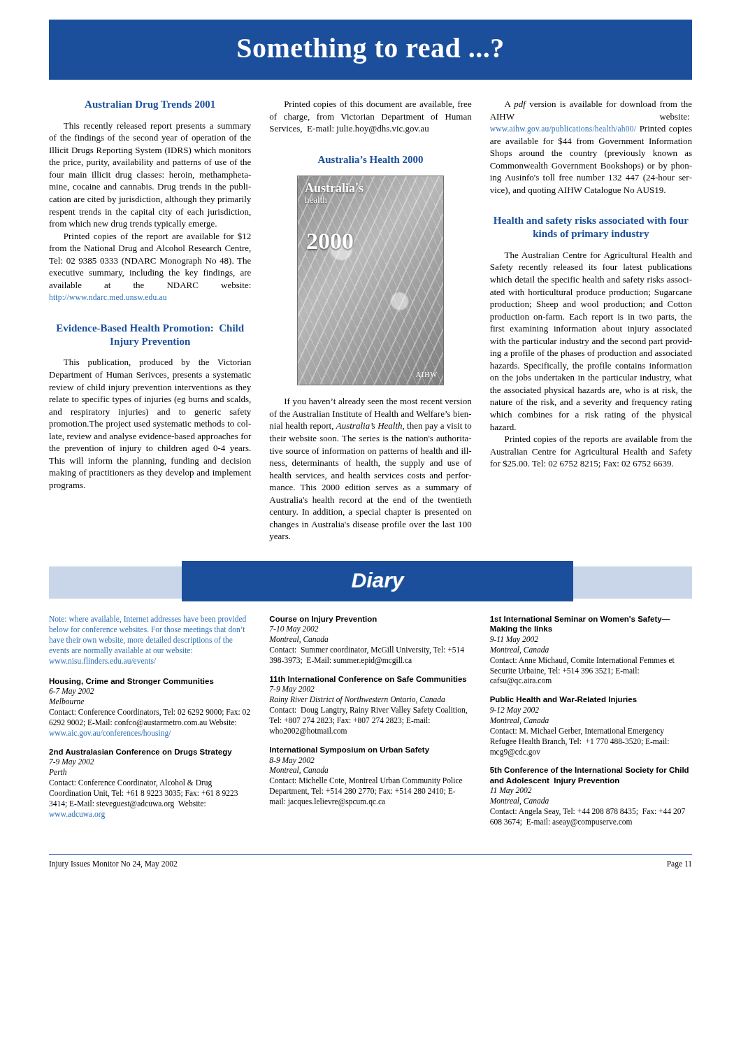Something to read ...?
Australian Drug Trends 2001
This recently released report presents a summary of the findings of the second year of operation of the Illicit Drugs Reporting System (IDRS) which monitors the price, purity, availability and patterns of use of the four main illicit drug classes: heroin, methamphetamine, cocaine and cannabis. Drug trends in the publication are cited by jurisdiction, although they primarily respent trends in the capital city of each jurisdiction, from which new drug trends typically emerge.
Printed copies of the report are available for $12 from the National Drug and Alcohol Research Centre, Tel: 02 9385 0333 (NDARC Monograph No 48). The executive summary, including the key findings, are available at the NDARC website: http://www.ndarc.med.unsw.edu.au
Evidence-Based Health Promotion: Child Injury Prevention
This publication, produced by the Victorian Department of Human Serivces, presents a systematic review of child injury prevention interventions as they relate to specific types of injuries (eg burns and scalds, and respiratory injuries) and to generic safety promotion.The project used systematic methods to collate, review and analyse evidence-based approaches for the prevention of injury to children aged 0-4 years. This will inform the planning, funding and decision making of practitioners as they develop and implement programs.
Printed copies of this document are available, free of charge, from Victorian Department of Human Services, E-mail: julie.hoy@dhs.vic.gov.au
Australia’s Health 2000
Australia'shealth
2000
AIHW
If you haven’t already seen the most recent version of the Australian Institute of Health and Welfare’s biennial health report, Australia’s Health, then pay a visit to their website soon. The series is the nation's authoritative source of information on patterns of health and illness, determinants of health, the supply and use of health services, and health services costs and performance. This 2000 edition serves as a summary of Australia's health record at the end of the twentieth century. In addition, a special chapter is presented on changes in Australia's disease profile over the last 100 years.
A pdf version is available for download from the AIHW website: www.aihw.gov.au/publications/health/ah00/ Printed copies are available for $44 from Government Information Shops around the country (previously known as Commonwealth Government Bookshops) or by phoning Ausinfo's toll free number 132 447 (24-hour service), and quoting AIHW Catalogue No AUS19.
Health and safety risks associated with four kinds of primary industry
The Australian Centre for Agricultural Health and Safety recently released its four latest publications which detail the specific health and safety risks associated with horticultural produce production; Sugarcane production; Sheep and wool production; and Cotton production on-farm. Each report is in two parts, the first examining information about injury associated with the particular industry and the second part providing a profile of the phases of production and associated hazards. Specifically, the profile contains information on the jobs undertaken in the particular industry, what the associated physical hazards are, who is at risk, the nature of the risk, and a severity and frequency rating which combines for a risk rating of the physical hazard.
Printed copies of the reports are available from the Australian Centre for Agricultural Health and Safety for $25.00. Tel: 02 6752 8215; Fax: 02 6752 6639.
Diary
Note: where available, Internet addresses have been provided below for conference websites. For those meetings that don’t have their own website, more detailed descriptions of the events are normally available at our website: www.nisu.flinders.edu.au/events/
Housing, Crime and Stronger Communities
6-7 May 2002
Melbourne
Contact: Conference Coordinators, Tel: 02 6292 9000; Fax: 02 6292 9002; E-Mail: confco@austarmetro.com.au Website: www.aic.gov.au/conferences/housing/
2nd Australasian Conference on Drugs Strategy
7-9 May 2002
Perth
Contact: Conference Coordinator, Alcohol & Drug Coordination Unit, Tel: +61 8 9223 3035; Fax: +61 8 9223 3414; E-Mail: steveguest@adcuwa.org Website: www.adcuwa.org
Course on Injury Prevention
7-10 May 2002
Montreal, Canada
Contact: Summer coordinator, McGill University, Tel: +514 398-3973; E-Mail: summer.epid@mcgill.ca
11th International Conference on Safe Communities
7-9 May 2002
Rainy River District of Northwestern Ontario, Canada
Contact: Doug Langtry, Rainy River Valley Safety Coalition, Tel: +807 274 2823; Fax: +807 274 2823; E-mail: who2002@hotmail.com
International Symposium on Urban Safety
8-9 May 2002
Montreal, Canada
Contact: Michelle Cote, Montreal Urban Community Police Department, Tel: +514 280 2770; Fax: +514 280 2410; E-mail: jacques.lelievre@spcum.qc.ca
1st International Seminar on Women's Safety—Making the links
9-11 May 2002
Montreal, Canada
Contact: Anne Michaud, Comite International Femmes et Securite Urbaine, Tel: +514 396 3521; E-mail: cafsu@qc.aira.com
Public Health and War-Related Injuries
9-12 May 2002
Montreal, Canada
Contact: M. Michael Gerber, International Emergency Refugee Health Branch, Tel: +1 770 488-3520; E-mail: mcg9@cdc.gov
5th Conference of the International Society for Child and Adolescent Injury Prevention
11 May 2002
Montreal, Canada
Contact: Angela Seay, Tel: +44 208 878 8435; Fax: +44 207 608 3674; E-mail: aseay@compuserve.com
Injury Issues Monitor No 24, May 2002
Page 11